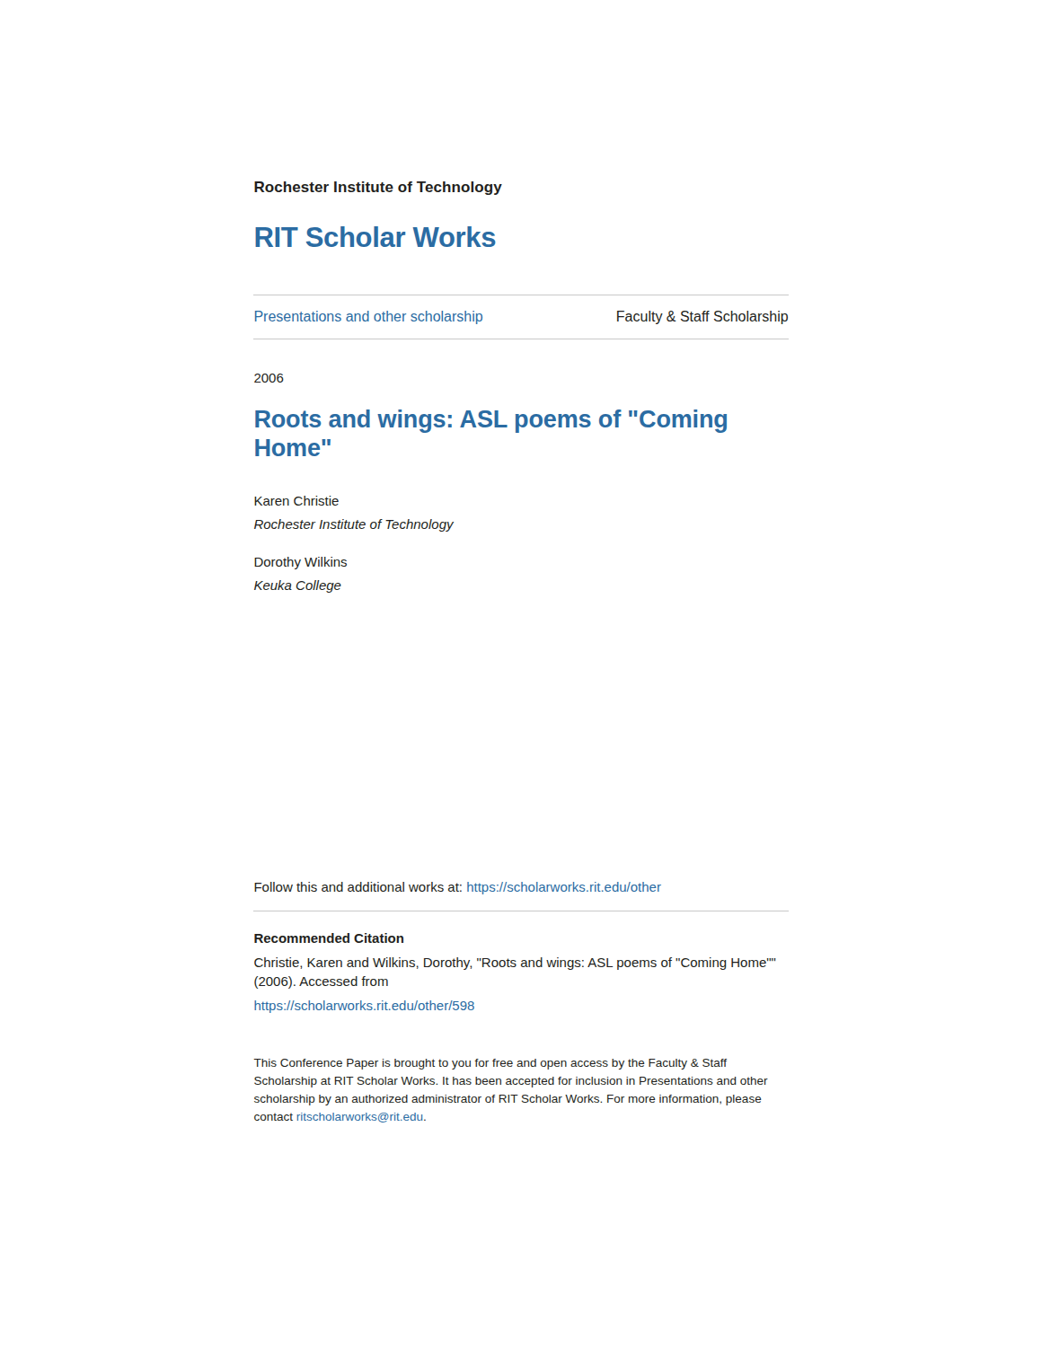Rochester Institute of Technology
RIT Scholar Works
Presentations and other scholarship Faculty & Staff Scholarship
2006
Roots and wings: ASL poems of "Coming Home"
Karen Christie
Rochester Institute of Technology
Dorothy Wilkins
Keuka College
Follow this and additional works at: https://scholarworks.rit.edu/other
Recommended Citation
Christie, Karen and Wilkins, Dorothy, "Roots and wings: ASL poems of "Coming Home"" (2006). Accessed from
https://scholarworks.rit.edu/other/598
This Conference Paper is brought to you for free and open access by the Faculty & Staff Scholarship at RIT Scholar Works. It has been accepted for inclusion in Presentations and other scholarship by an authorized administrator of RIT Scholar Works. For more information, please contact ritscholarworks@rit.edu.